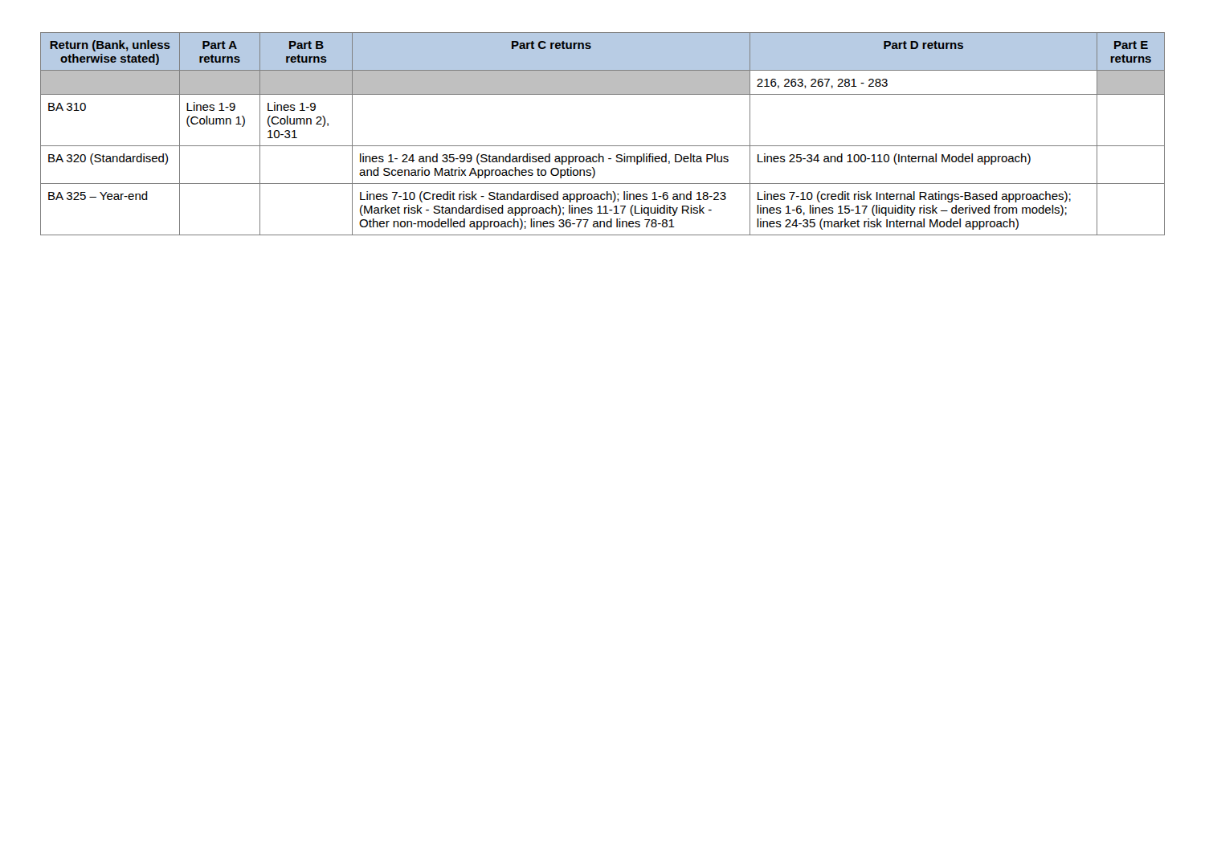| Return (Bank, unless otherwise stated) | Part A returns | Part B returns | Part C returns | Part D returns | Part E returns |
| --- | --- | --- | --- | --- | --- |
| | | | | 216, 263, 267, 281 - 283 | |
| BA 310 | Lines 1-9 (Column 1) | Lines 1-9 (Column 2), 10-31 | | | |
| BA 320 (Standardised) | | | lines 1- 24 and 35-99 (Standardised approach - Simplified, Delta Plus and Scenario Matrix Approaches to Options) | Lines 25-34 and 100-110 (Internal Model approach) | |
| BA 325 – Year-end | | | Lines 7-10 (Credit risk - Standardised approach); lines 1-6 and 18-23 (Market risk - Standardised approach); lines 11-17 (Liquidity Risk - Other non-modelled approach); lines 36-77 and lines 78-81 | Lines 7-10 (credit risk Internal Ratings-Based approaches); lines 1-6, lines 15-17 (liquidity risk – derived from models); lines 24-35 (market risk Internal Model approach) | |